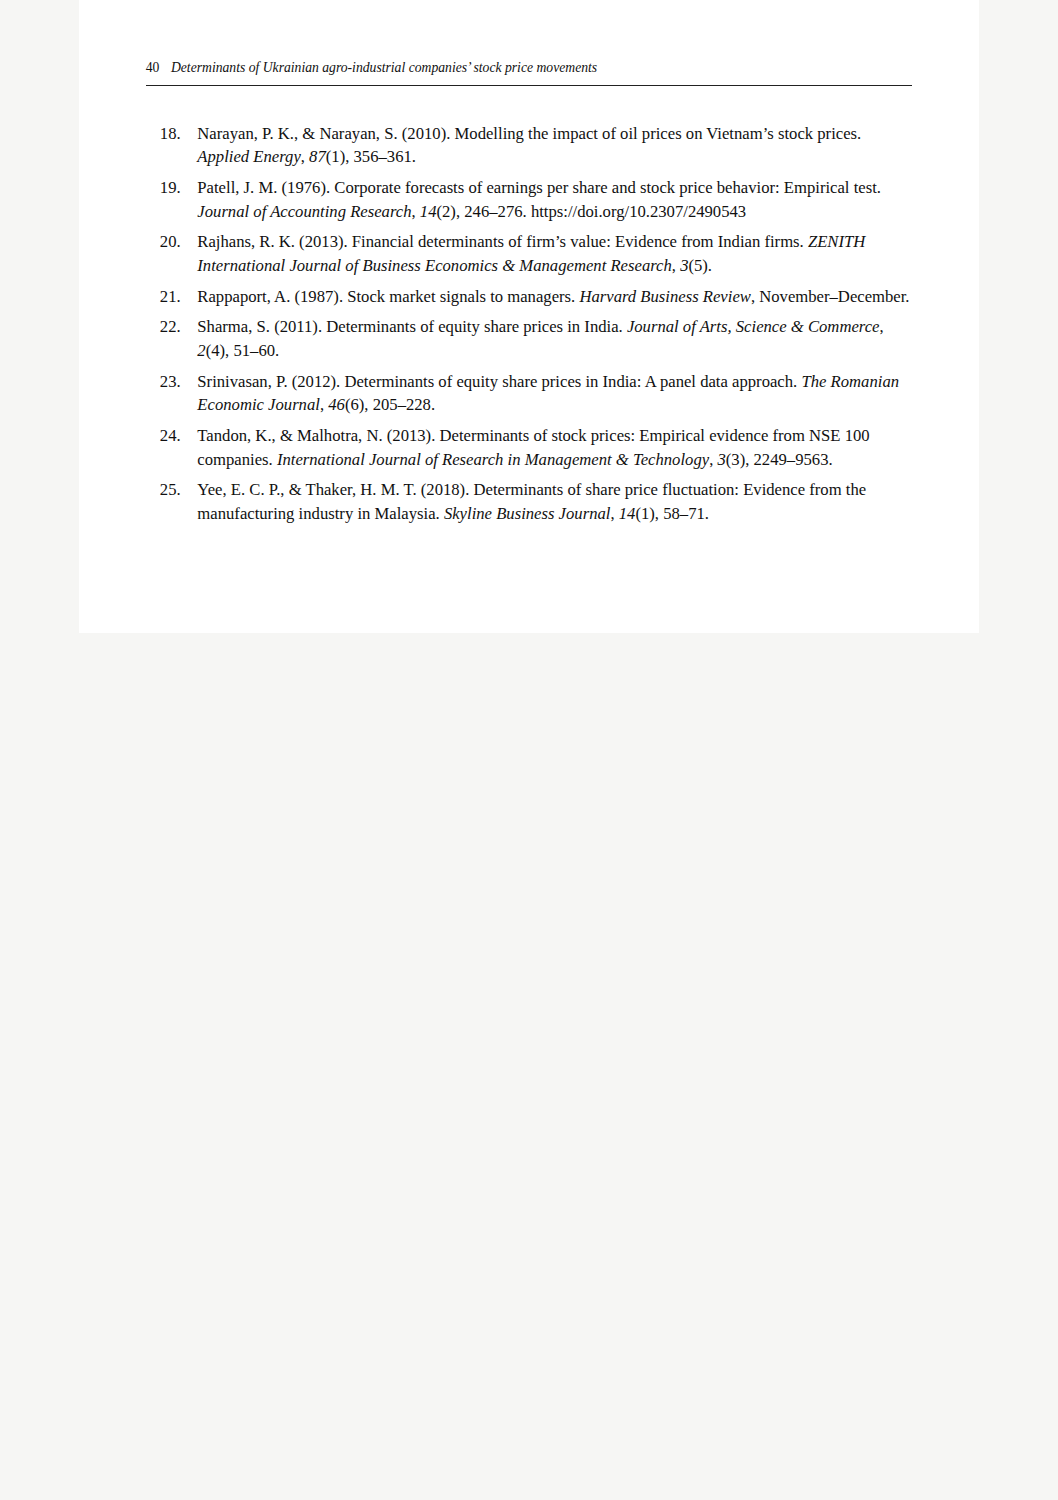40 Determinants of Ukrainian agro-industrial companies’ stock price movements
18. Narayan, P. K., & Narayan, S. (2010). Modelling the impact of oil prices on Vietnam’s stock prices. Applied Energy, 87(1), 356–361.
19. Patell, J. M. (1976). Corporate forecasts of earnings per share and stock price behavior: Empirical test. Journal of Accounting Research, 14(2), 246–276. https://doi.org/10.2307/2490543
20. Rajhans, R. K. (2013). Financial determinants of firm’s value: Evidence from Indian firms. ZENITH International Journal of Business Economics & Management Research, 3(5).
21. Rappaport, A. (1987). Stock market signals to managers. Harvard Business Review, November–December.
22. Sharma, S. (2011). Determinants of equity share prices in India. Journal of Arts, Science & Commerce, 2(4), 51–60.
23. Srinivasan, P. (2012). Determinants of equity share prices in India: A panel data approach. The Romanian Economic Journal, 46(6), 205–228.
24. Tandon, K., & Malhotra, N. (2013). Determinants of stock prices: Empirical evidence from NSE 100 companies. International Journal of Research in Management & Technology, 3(3), 2249–9563.
25. Yee, E. C. P., & Thaker, H. M. T. (2018). Determinants of share price fluctuation: Evidence from the manufacturing industry in Malaysia. Skyline Business Journal, 14(1), 58–71.